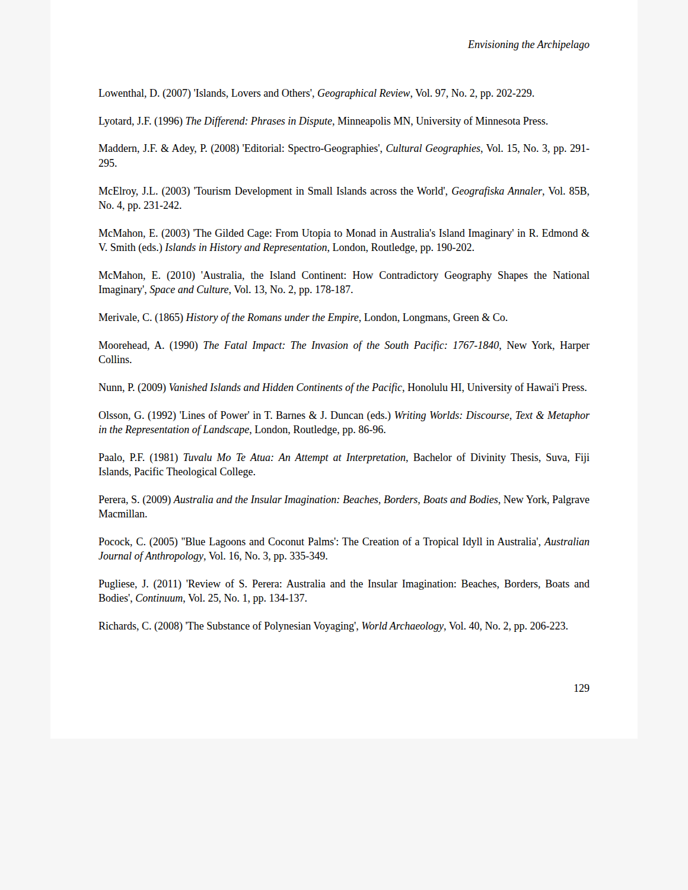Envisioning the Archipelago
Lowenthal, D. (2007) 'Islands, Lovers and Others', Geographical Review, Vol. 97, No. 2, pp. 202-229.
Lyotard, J.F. (1996) The Differend: Phrases in Dispute, Minneapolis MN, University of Minnesota Press.
Maddern, J.F. & Adey, P. (2008) 'Editorial: Spectro-Geographies', Cultural Geographies, Vol. 15, No. 3, pp. 291-295.
McElroy, J.L. (2003) 'Tourism Development in Small Islands across the World', Geografiska Annaler, Vol. 85B, No. 4, pp. 231-242.
McMahon, E. (2003) 'The Gilded Cage: From Utopia to Monad in Australia's Island Imaginary' in R. Edmond & V. Smith (eds.) Islands in History and Representation, London, Routledge, pp. 190-202.
McMahon, E. (2010) 'Australia, the Island Continent: How Contradictory Geography Shapes the National Imaginary', Space and Culture, Vol. 13, No. 2, pp. 178-187.
Merivale, C. (1865) History of the Romans under the Empire, London, Longmans, Green & Co.
Moorehead, A. (1990) The Fatal Impact: The Invasion of the South Pacific: 1767-1840, New York, Harper Collins.
Nunn, P. (2009) Vanished Islands and Hidden Continents of the Pacific, Honolulu HI, University of Hawai'i Press.
Olsson, G. (1992) 'Lines of Power' in T. Barnes & J. Duncan (eds.) Writing Worlds: Discourse, Text & Metaphor in the Representation of Landscape, London, Routledge, pp. 86-96.
Paalo, P.F. (1981) Tuvalu Mo Te Atua: An Attempt at Interpretation, Bachelor of Divinity Thesis, Suva, Fiji Islands, Pacific Theological College.
Perera, S. (2009) Australia and the Insular Imagination: Beaches, Borders, Boats and Bodies, New York, Palgrave Macmillan.
Pocock, C. (2005) ''Blue Lagoons and Coconut Palms': The Creation of a Tropical Idyll in Australia', Australian Journal of Anthropology, Vol. 16, No. 3, pp. 335-349.
Pugliese, J. (2011) 'Review of S. Perera: Australia and the Insular Imagination: Beaches, Borders, Boats and Bodies', Continuum, Vol. 25, No. 1, pp. 134-137.
Richards, C. (2008) 'The Substance of Polynesian Voyaging', World Archaeology, Vol. 40, No. 2, pp. 206-223.
129